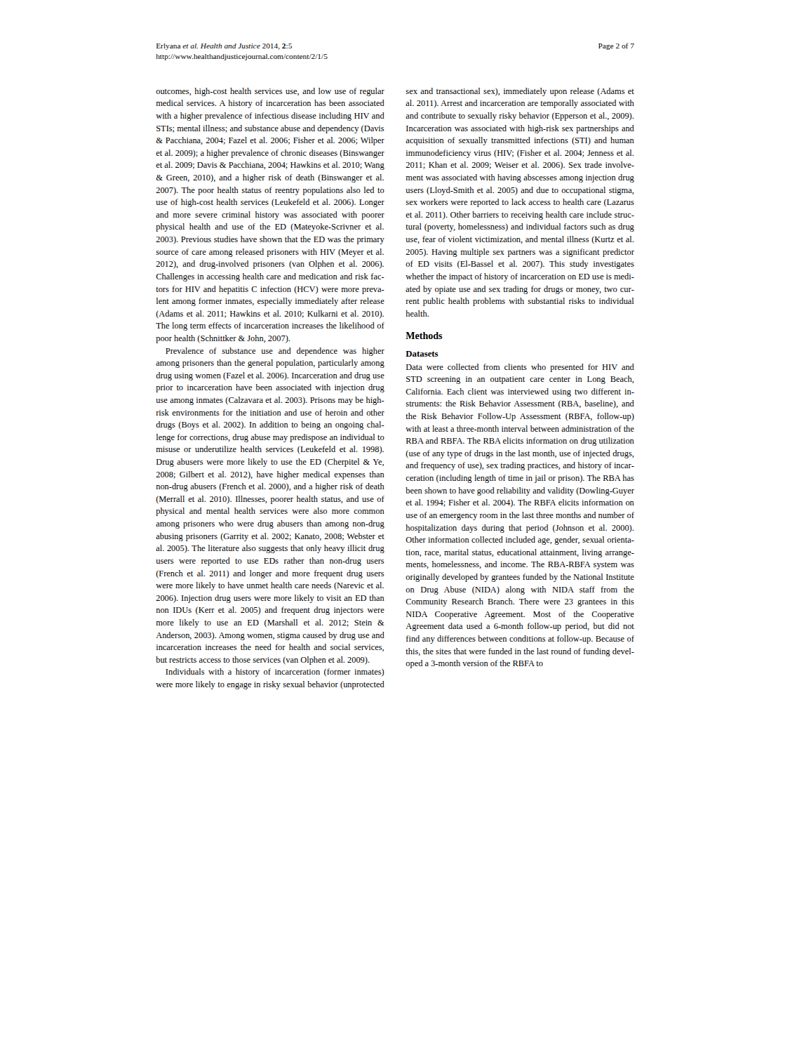Erlyana et al. Health and Justice 2014, 2:5
http://www.healthandjusticejournal.com/content/2/1/5
Page 2 of 7
outcomes, high-cost health services use, and low use of regular medical services. A history of incarceration has been associated with a higher prevalence of infectious disease including HIV and STIs; mental illness; and substance abuse and dependency (Davis & Pacchiana, 2004; Fazel et al. 2006; Fisher et al. 2006; Wilper et al. 2009); a higher prevalence of chronic diseases (Binswanger et al. 2009; Davis & Pacchiana, 2004; Hawkins et al. 2010; Wang & Green, 2010), and a higher risk of death (Binswanger et al. 2007). The poor health status of reentry populations also led to use of high-cost health services (Leukefeld et al. 2006). Longer and more severe criminal history was associated with poorer physical health and use of the ED (Mateyoke-Scrivner et al. 2003). Previous studies have shown that the ED was the primary source of care among released prisoners with HIV (Meyer et al. 2012), and drug-involved prisoners (van Olphen et al. 2006). Challenges in accessing health care and medication and risk factors for HIV and hepatitis C infection (HCV) were more prevalent among former inmates, especially immediately after release (Adams et al. 2011; Hawkins et al. 2010; Kulkarni et al. 2010). The long term effects of incarceration increases the likelihood of poor health (Schnittker & John, 2007).
Prevalence of substance use and dependence was higher among prisoners than the general population, particularly among drug using women (Fazel et al. 2006). Incarceration and drug use prior to incarceration have been associated with injection drug use among inmates (Calzavara et al. 2003). Prisons may be high-risk environments for the initiation and use of heroin and other drugs (Boys et al. 2002). In addition to being an ongoing challenge for corrections, drug abuse may predispose an individual to misuse or underutilize health services (Leukefeld et al. 1998). Drug abusers were more likely to use the ED (Cherpitel & Ye, 2008; Gilbert et al. 2012), have higher medical expenses than non-drug abusers (French et al. 2000), and a higher risk of death (Merrall et al. 2010). Illnesses, poorer health status, and use of physical and mental health services were also more common among prisoners who were drug abusers than among non-drug abusing prisoners (Garrity et al. 2002; Kanato, 2008; Webster et al. 2005). The literature also suggests that only heavy illicit drug users were reported to use EDs rather than non-drug users (French et al. 2011) and longer and more frequent drug users were more likely to have unmet health care needs (Narevic et al. 2006). Injection drug users were more likely to visit an ED than non IDUs (Kerr et al. 2005) and frequent drug injectors were more likely to use an ED (Marshall et al. 2012; Stein & Anderson, 2003). Among women, stigma caused by drug use and incarceration increases the need for health and social services, but restricts access to those services (van Olphen et al. 2009).
Individuals with a history of incarceration (former inmates) were more likely to engage in risky sexual behavior (unprotected sex and transactional sex), immediately upon release (Adams et al. 2011). Arrest and incarceration are temporally associated with and contribute to sexually risky behavior (Epperson et al., 2009). Incarceration was associated with high-risk sex partnerships and acquisition of sexually transmitted infections (STI) and human immunodeficiency virus (HIV; (Fisher et al. 2004; Jenness et al. 2011; Khan et al. 2009; Weiser et al. 2006). Sex trade involvement was associated with having abscesses among injection drug users (Lloyd-Smith et al. 2005) and due to occupational stigma, sex workers were reported to lack access to health care (Lazarus et al. 2011). Other barriers to receiving health care include structural (poverty, homelessness) and individual factors such as drug use, fear of violent victimization, and mental illness (Kurtz et al. 2005). Having multiple sex partners was a significant predictor of ED visits (El-Bassel et al. 2007). This study investigates whether the impact of history of incarceration on ED use is mediated by opiate use and sex trading for drugs or money, two current public health problems with substantial risks to individual health.
Methods
Datasets
Data were collected from clients who presented for HIV and STD screening in an outpatient care center in Long Beach, California. Each client was interviewed using two different instruments: the Risk Behavior Assessment (RBA, baseline), and the Risk Behavior Follow-Up Assessment (RBFA, follow-up) with at least a three-month interval between administration of the RBA and RBFA. The RBA elicits information on drug utilization (use of any type of drugs in the last month, use of injected drugs, and frequency of use), sex trading practices, and history of incarceration (including length of time in jail or prison). The RBA has been shown to have good reliability and validity (Dowling-Guyer et al. 1994; Fisher et al. 2004). The RBFA elicits information on use of an emergency room in the last three months and number of hospitalization days during that period (Johnson et al. 2000). Other information collected included age, gender, sexual orientation, race, marital status, educational attainment, living arrangements, homelessness, and income. The RBA-RBFA system was originally developed by grantees funded by the National Institute on Drug Abuse (NIDA) along with NIDA staff from the Community Research Branch. There were 23 grantees in this NIDA Cooperative Agreement. Most of the Cooperative Agreement data used a 6-month follow-up period, but did not find any differences between conditions at follow-up. Because of this, the sites that were funded in the last round of funding developed a 3-month version of the RBFA to